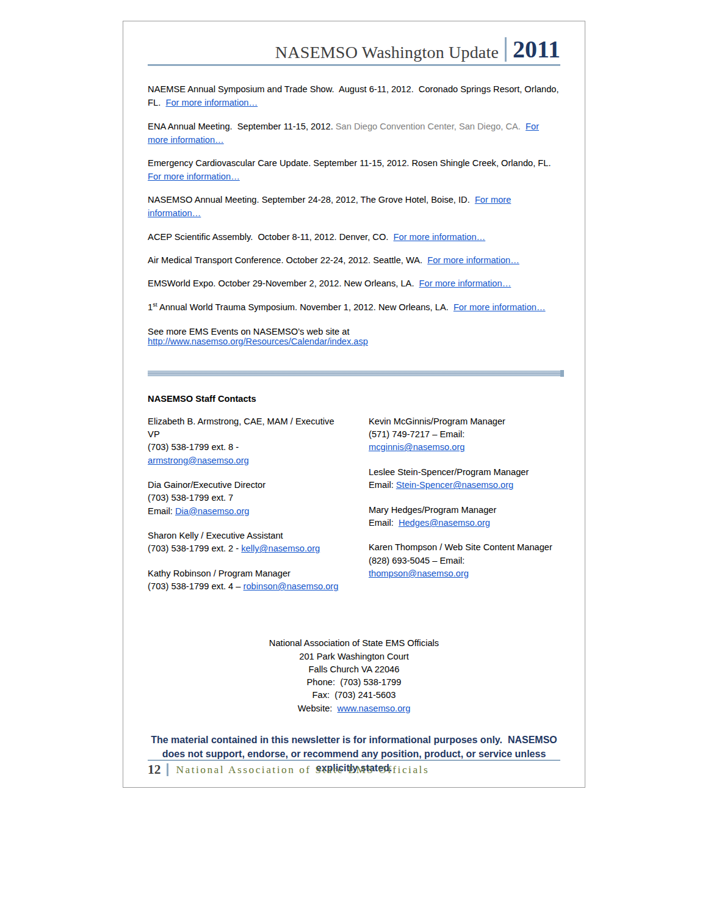NASEMSO Washington Update
2011
NAEMSE Annual Symposium and Trade Show. August 6-11, 2012. Coronado Springs Resort, Orlando, FL. For more information…
ENA Annual Meeting. September 11-15, 2012. San Diego Convention Center, San Diego, CA. For more information…
Emergency Cardiovascular Care Update. September 11-15, 2012. Rosen Shingle Creek, Orlando, FL. For more information…
NASEMSO Annual Meeting. September 24-28, 2012, The Grove Hotel, Boise, ID. For more information…
ACEP Scientific Assembly. October 8-11, 2012. Denver, CO. For more information…
Air Medical Transport Conference. October 22-24, 2012. Seattle, WA. For more information…
EMSWorld Expo. October 29-November 2, 2012. New Orleans, LA. For more information…
1st Annual World Trauma Symposium. November 1, 2012. New Orleans, LA. For more information…
See more EMS Events on NASEMSO’s web site at http://www.nasemso.org/Resources/Calendar/index.asp
NASEMSO Staff Contacts
Elizabeth B. Armstrong, CAE, MAM / Executive VP
(703) 538-1799 ext. 8 - armstrong@nasemso.org
Dia Gainor/Executive Director
(703) 538-1799 ext. 7
Email: Dia@nasemso.org
Sharon Kelly / Executive Assistant
(703) 538-1799 ext. 2 - kelly@nasemso.org
Kathy Robinson / Program Manager
(703) 538-1799 ext. 4 – robinson@nasemso.org
Kevin McGinnis/Program Manager
(571) 749-7217 – Email: mcginnis@nasemso.org
Leslee Stein-Spencer/Program Manager
Email: Stein-Spencer@nasemso.org
Mary Hedges/Program Manager
Email: Hedges@nasemso.org
Karen Thompson / Web Site Content Manager
(828) 693-5045 – Email: thompson@nasemso.org
National Association of State EMS Officials
201 Park Washington Court
Falls Church VA 22046
Phone: (703) 538-1799
Fax: (703) 241-5603
Website: www.nasemso.org
The material contained in this newsletter is for informational purposes only. NASEMSO does not support, endorse, or recommend any position, product, or service unless explicitly stated.
12
National Association of State EMS Officials